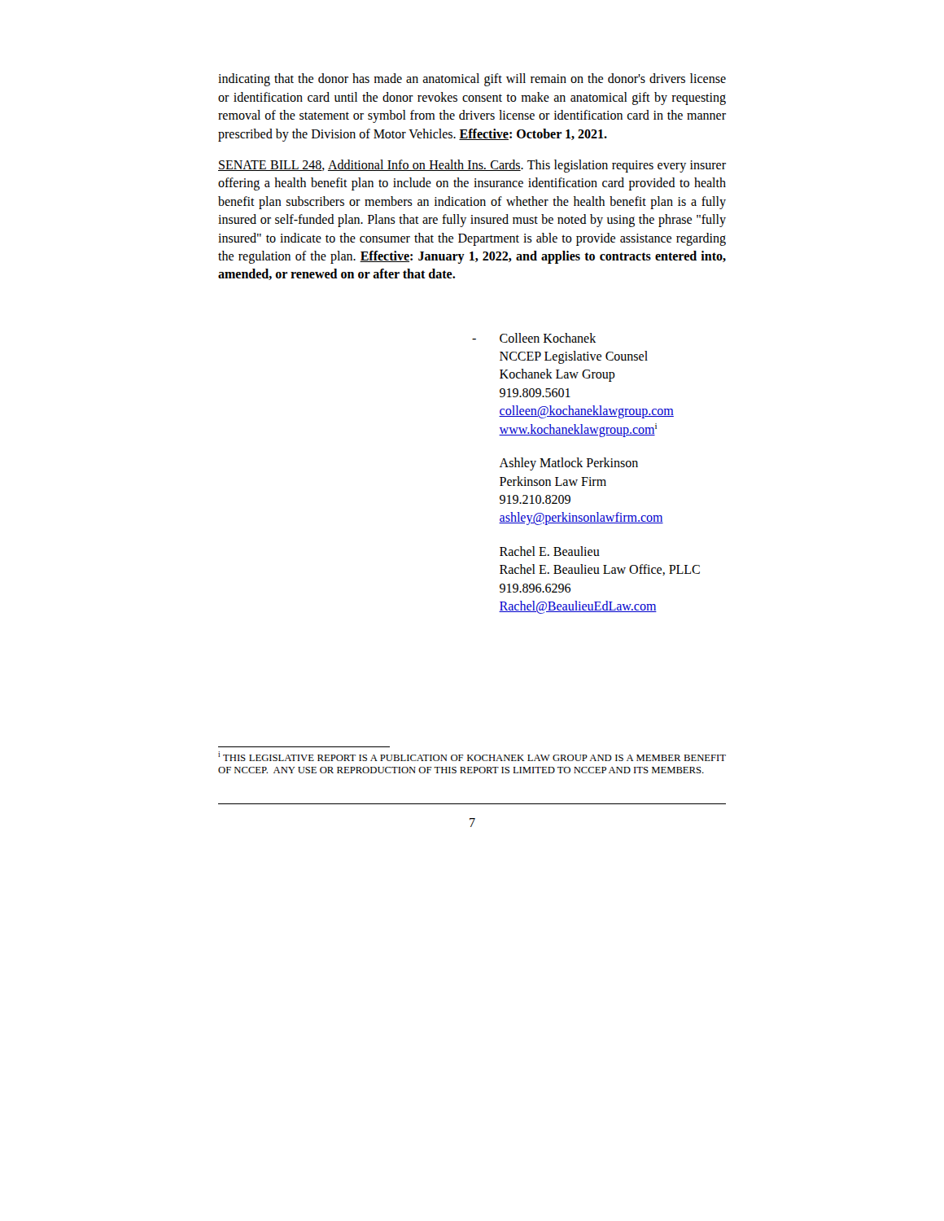indicating that the donor has made an anatomical gift will remain on the donor's drivers license or identification card until the donor revokes consent to make an anatomical gift by requesting removal of the statement or symbol from the drivers license or identification card in the manner prescribed by the Division of Motor Vehicles. Effective: October 1, 2021.
SENATE BILL 248, Additional Info on Health Ins. Cards. This legislation requires every insurer offering a health benefit plan to include on the insurance identification card provided to health benefit plan subscribers or members an indication of whether the health benefit plan is a fully insured or self-funded plan. Plans that are fully insured must be noted by using the phrase "fully insured" to indicate to the consumer that the Department is able to provide assistance regarding the regulation of the plan. Effective: January 1, 2022, and applies to contracts entered into, amended, or renewed on or after that date.
-
Colleen Kochanek
NCCEP Legislative Counsel
Kochanek Law Group
919.809.5601
colleen@kochaneklawgroup.com
www.kochaneklawgroup.comi
Ashley Matlock Perkinson
Perkinson Law Firm
919.210.8209
ashley@perkinsonlawfirm.com
Rachel E. Beaulieu
Rachel E. Beaulieu Law Office, PLLC
919.896.6296
Rachel@BeaulieuEdLaw.com
i THIS LEGISLATIVE REPORT IS A PUBLICATION OF KOCHANEK LAW GROUP AND IS A MEMBER BENEFIT OF NCCEP. ANY USE OR REPRODUCTION OF THIS REPORT IS LIMITED TO NCCEP AND ITS MEMBERS.
7